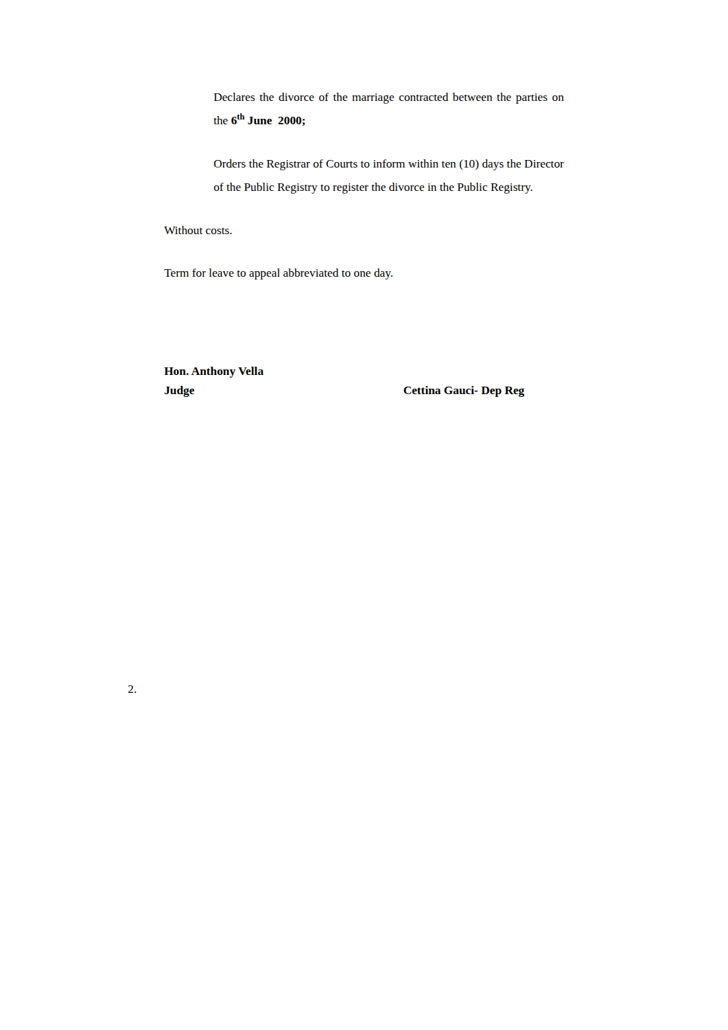Declares the divorce of the marriage contracted between the parties on the 6th June 2000;
Orders the Registrar of Courts to inform within ten (10) days the Director of the Public Registry to register the divorce in the Public Registry.
Without costs.
Term for leave to appeal abbreviated to one day.
Hon. Anthony Vella
Judge Cettina Gauci- Dep Reg
2.